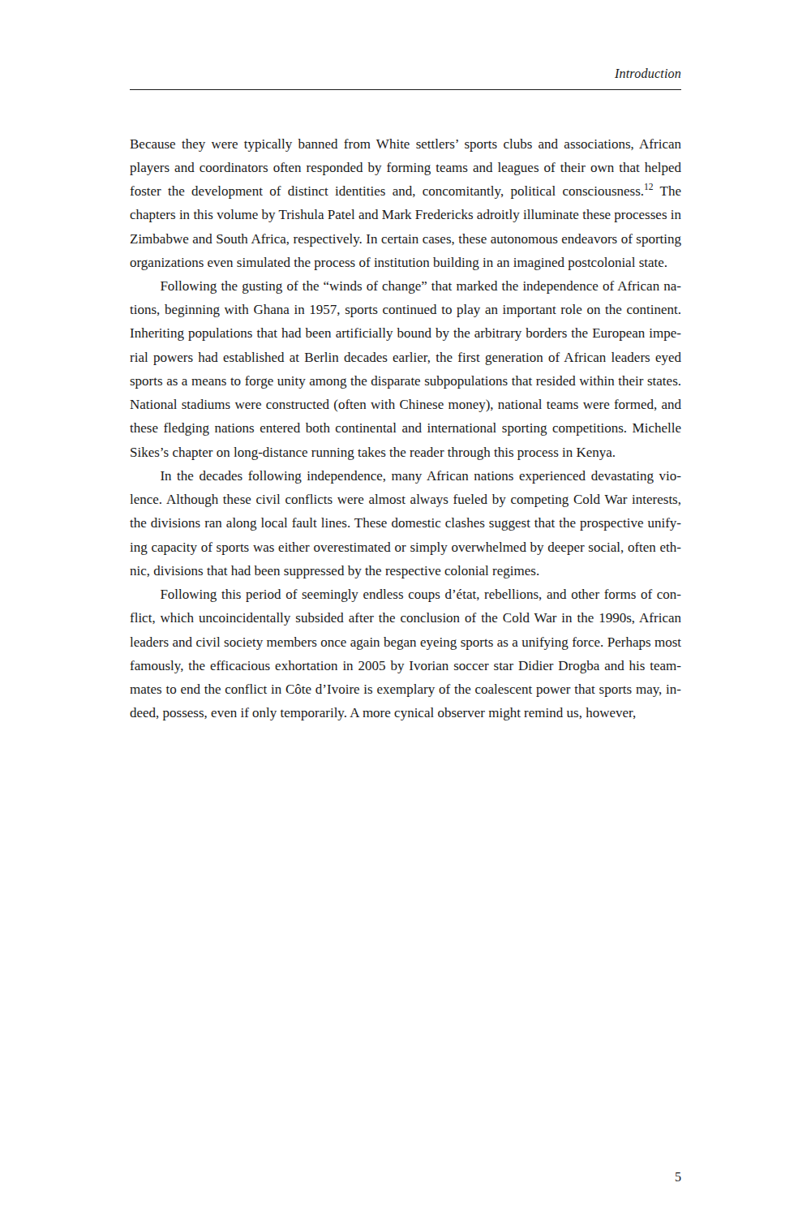Introduction
Because they were typically banned from White settlers’ sports clubs and associations, African players and coordinators often responded by forming teams and leagues of their own that helped foster the development of distinct identities and, concomitantly, political consciousness.12 The chapters in this volume by Trishula Patel and Mark Fredericks adroitly illuminate these processes in Zimbabwe and South Africa, respectively. In certain cases, these autonomous endeavors of sporting organizations even simulated the process of institution building in an imagined postcolonial state.
Following the gusting of the “winds of change” that marked the independence of African nations, beginning with Ghana in 1957, sports continued to play an important role on the continent. Inheriting populations that had been artificially bound by the arbitrary borders the European imperial powers had established at Berlin decades earlier, the first generation of African leaders eyed sports as a means to forge unity among the disparate subpopulations that resided within their states. National stadiums were constructed (often with Chinese money), national teams were formed, and these fledging nations entered both continental and international sporting competitions. Michelle Sikes’s chapter on long-distance running takes the reader through this process in Kenya.
In the decades following independence, many African nations experienced devastating violence. Although these civil conflicts were almost always fueled by competing Cold War interests, the divisions ran along local fault lines. These domestic clashes suggest that the prospective unifying capacity of sports was either overestimated or simply overwhelmed by deeper social, often ethnic, divisions that had been suppressed by the respective colonial regimes.
Following this period of seemingly endless coups d’état, rebellions, and other forms of conflict, which uncoincidentally subsided after the conclusion of the Cold War in the 1990s, African leaders and civil society members once again began eyeing sports as a unifying force. Perhaps most famously, the efficacious exhortation in 2005 by Ivorian soccer star Didier Drogba and his teammates to end the conflict in Côte d’Ivoire is exemplary of the coalescent power that sports may, indeed, possess, even if only temporarily. A more cynical observer might remind us, however,
5